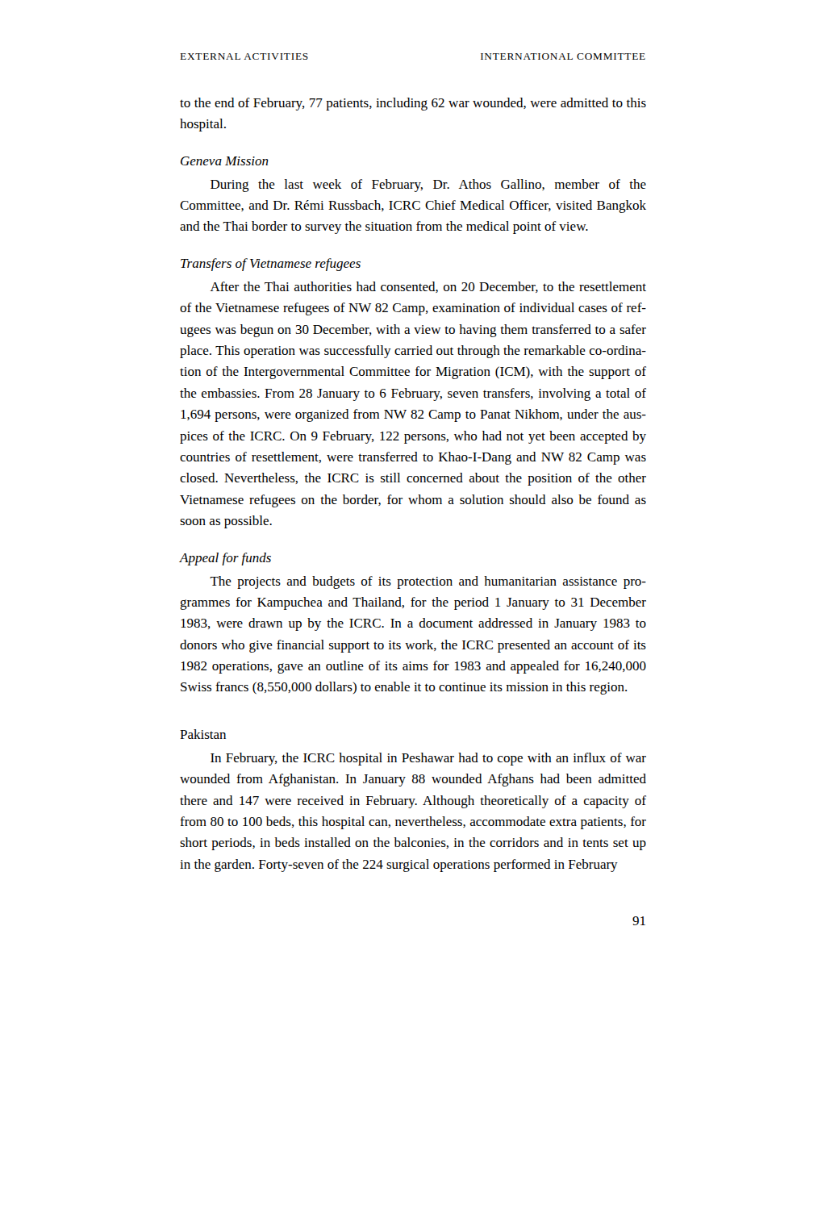External Activities International Committee
to the end of February, 77 patients, including 62 war wounded, were admitted to this hospital.
Geneva Mission
During the last week of February, Dr. Athos Gallino, member of the Committee, and Dr. Rémi Russbach, ICRC Chief Medical Officer, visited Bangkok and the Thai border to survey the situation from the medical point of view.
Transfers of Vietnamese refugees
After the Thai authorities had consented, on 20 December, to the resettlement of the Vietnamese refugees of NW 82 Camp, examination of individual cases of refugees was begun on 30 December, with a view to having them transferred to a safer place. This operation was successfully carried out through the remarkable co-ordination of the Intergovernmental Committee for Migration (ICM), with the support of the embassies. From 28 January to 6 February, seven transfers, involving a total of 1,694 persons, were organized from NW 82 Camp to Panat Nikhom, under the auspices of the ICRC. On 9 February, 122 persons, who had not yet been accepted by countries of resettlement, were transferred to Khao-I-Dang and NW 82 Camp was closed. Nevertheless, the ICRC is still concerned about the position of the other Vietnamese refugees on the border, for whom a solution should also be found as soon as possible.
Appeal for funds
The projects and budgets of its protection and humanitarian assistance programmes for Kampuchea and Thailand, for the period 1 January to 31 December 1983, were drawn up by the ICRC. In a document addressed in January 1983 to donors who give financial support to its work, the ICRC presented an account of its 1982 operations, gave an outline of its aims for 1983 and appealed for 16,240,000 Swiss francs (8,550,000 dollars) to enable it to continue its mission in this region.
Pakistan
In February, the ICRC hospital in Peshawar had to cope with an influx of war wounded from Afghanistan. In January 88 wounded Afghans had been admitted there and 147 were received in February. Although theoretically of a capacity of from 80 to 100 beds, this hospital can, nevertheless, accommodate extra patients, for short periods, in beds installed on the balconies, in the corridors and in tents set up in the garden. Forty-seven of the 224 surgical operations performed in February
91